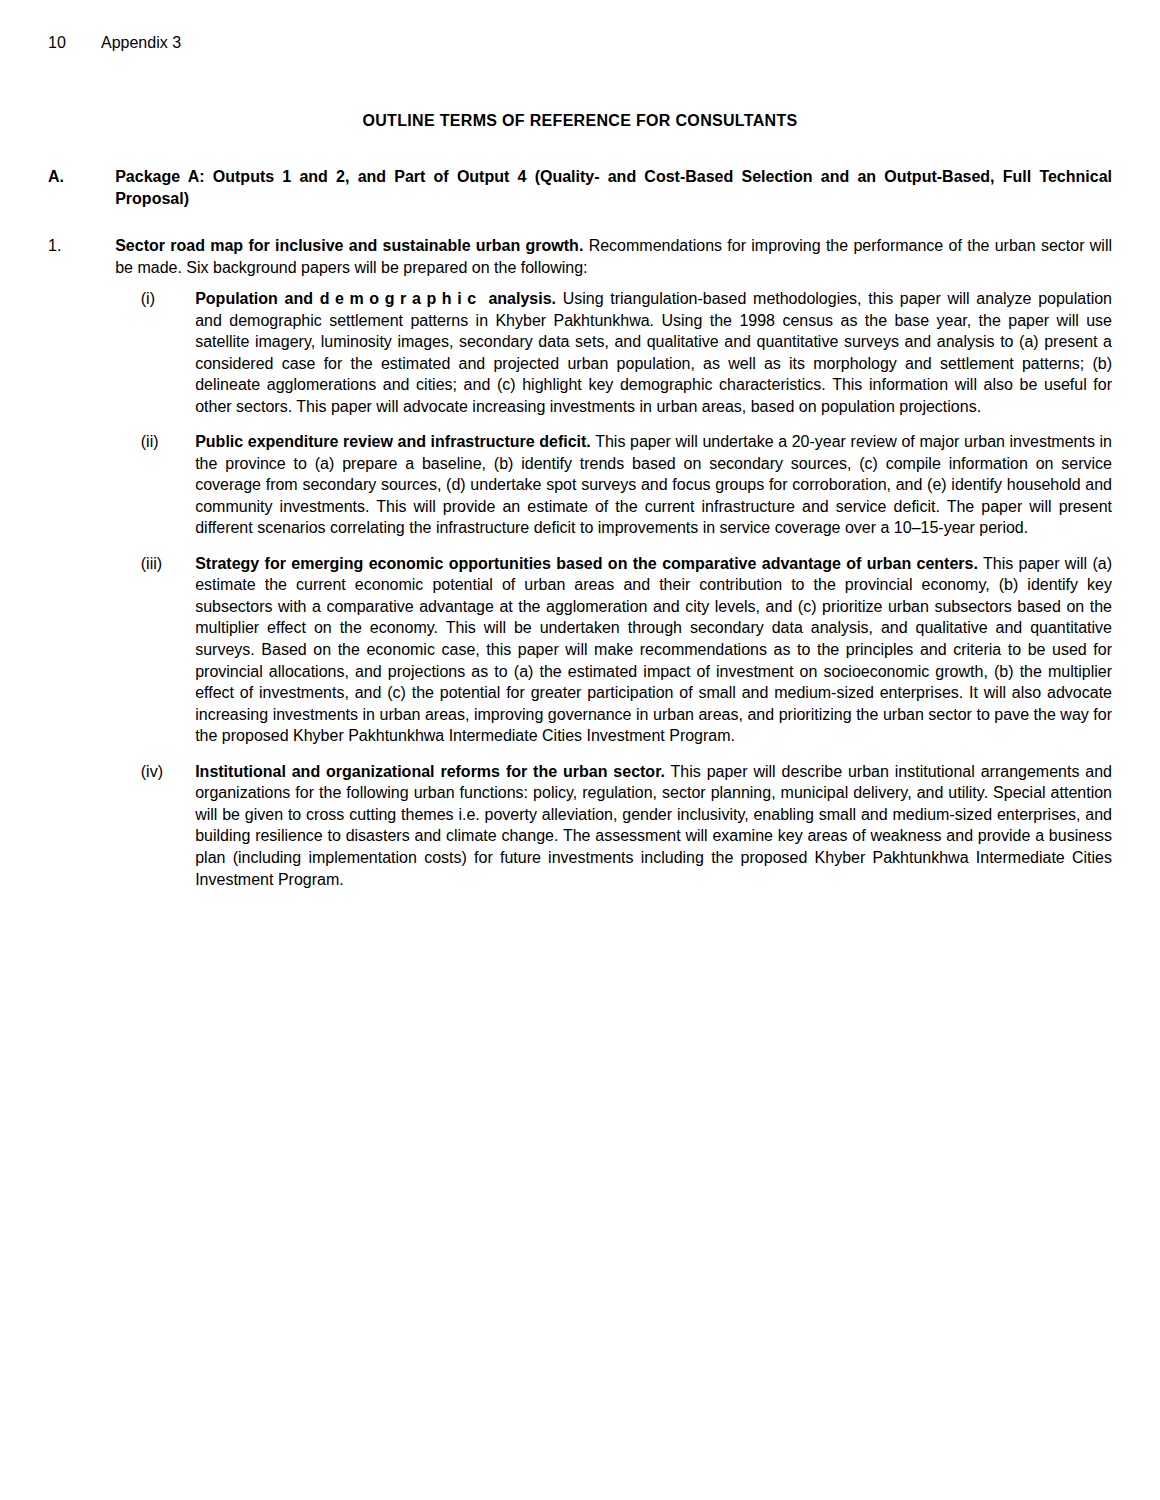10 Appendix 3
OUTLINE TERMS OF REFERENCE FOR CONSULTANTS
A. Package A: Outputs 1 and 2, and Part of Output 4 (Quality- and Cost-Based Selection and an Output-Based, Full Technical Proposal)
1.
Sector road map for inclusive and sustainable urban growth. Recommendations for improving the performance of the urban sector will be made. Six background papers will be prepared on the following:
(i) Population and demographic analysis. Using triangulation-based methodologies, this paper will analyze population and demographic settlement patterns in Khyber Pakhtunkhwa. Using the 1998 census as the base year, the paper will use satellite imagery, luminosity images, secondary data sets, and qualitative and quantitative surveys and analysis to (a) present a considered case for the estimated and projected urban population, as well as its morphology and settlement patterns; (b) delineate agglomerations and cities; and (c) highlight key demographic characteristics. This information will also be useful for other sectors. This paper will advocate increasing investments in urban areas, based on population projections.
(ii) Public expenditure review and infrastructure deficit. This paper will undertake a 20-year review of major urban investments in the province to (a) prepare a baseline, (b) identify trends based on secondary sources, (c) compile information on service coverage from secondary sources, (d) undertake spot surveys and focus groups for corroboration, and (e) identify household and community investments. This will provide an estimate of the current infrastructure and service deficit. The paper will present different scenarios correlating the infrastructure deficit to improvements in service coverage over a 10–15-year period.
(iii) Strategy for emerging economic opportunities based on the comparative advantage of urban centers. This paper will (a) estimate the current economic potential of urban areas and their contribution to the provincial economy, (b) identify key subsectors with a comparative advantage at the agglomeration and city levels, and (c) prioritize urban subsectors based on the multiplier effect on the economy. This will be undertaken through secondary data analysis, and qualitative and quantitative surveys. Based on the economic case, this paper will make recommendations as to the principles and criteria to be used for provincial allocations, and projections as to (a) the estimated impact of investment on socioeconomic growth, (b) the multiplier effect of investments, and (c) the potential for greater participation of small and medium-sized enterprises. It will also advocate increasing investments in urban areas, improving governance in urban areas, and prioritizing the urban sector to pave the way for the proposed Khyber Pakhtunkhwa Intermediate Cities Investment Program.
(iv) Institutional and organizational reforms for the urban sector. This paper will describe urban institutional arrangements and organizations for the following urban functions: policy, regulation, sector planning, municipal delivery, and utility. Special attention will be given to cross cutting themes i.e. poverty alleviation, gender inclusivity, enabling small and medium-sized enterprises, and building resilience to disasters and climate change. The assessment will examine key areas of weakness and provide a business plan (including implementation costs) for future investments including the proposed Khyber Pakhtunkhwa Intermediate Cities Investment Program.